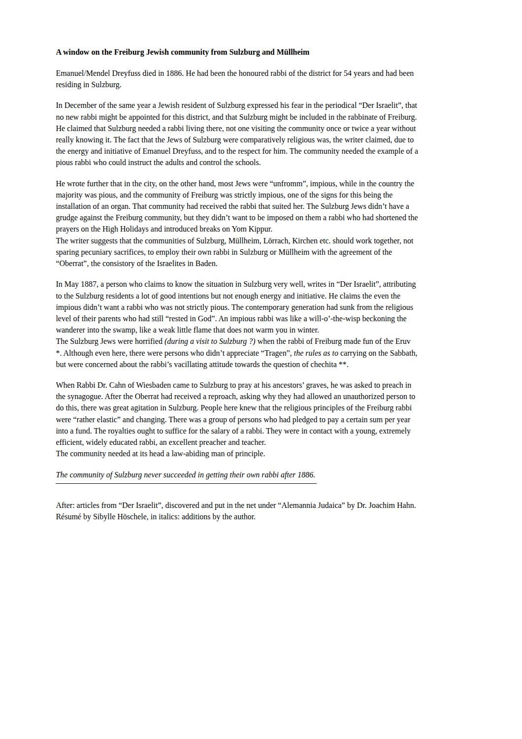A window on the Freiburg Jewish community from Sulzburg and Müllheim
Emanuel/Mendel Dreyfuss died in 1886. He had been the honoured rabbi of the district for 54 years and had been residing in Sulzburg.
In December of the same year a Jewish resident of Sulzburg expressed his fear in the periodical “Der Israelit”, that no new rabbi might be appointed for this district, and that Sulzburg might be included in the rabbinate of Freiburg. He claimed that Sulzburg needed a rabbi living there, not one visiting the community once or twice a year without really knowing it. The fact that the Jews of Sulzburg were comparatively religious was, the writer claimed, due to the energy and initiative of Emanuel Dreyfuss, and to the respect for him. The community needed the example of a pious rabbi who could instruct the adults and control the schools.
He wrote further that in the city, on the other hand, most Jews were “unfromm”, impious, while in the country the majority was pious, and the community of Freiburg was strictly impious, one of the signs for this being the installation of an organ. That community had received the rabbi that suited her. The Sulzburg Jews didn’t have a grudge against the Freiburg community, but they didn’t want to be imposed on them a rabbi who had shortened the prayers on the High Holidays and introduced breaks on Yom Kippur.
The writer suggests that the communities of Sulzburg, Müllheim, Lörrach, Kirchen etc. should work together, not sparing pecuniary sacrifices, to employ their own rabbi in Sulzburg or Müllheim with the agreement of the “Oberrat”, the consistory of the Israelites in Baden.
In May 1887, a person who claims to know the situation in Sulzburg very well, writes in “Der Israelit”, attributing to the Sulzburg residents a lot of good intentions but not enough energy and initiative. He claims the even the impious didn’t want a rabbi who was not strictly pious. The contemporary generation had sunk from the religious level of their parents who had still “rested in God”. An impious rabbi was like a will-o’-the-wisp beckoning the wanderer into the swamp, like a weak little flame that does not warm you in winter.
The Sulzburg Jews were horrified (during a visit to Sulzburg ?) when the rabbi of Freiburg made fun of the Eruv *. Although even here, there were persons who didn’t appreciate “Tragen”, the rules as to carrying on the Sabbath, but were concerned about the rabbi’s vacillating attitude towards the question of chechita **.
When Rabbi Dr. Cahn of Wiesbaden came to Sulzburg to pray at his ancestors’ graves, he was asked to preach in the synagogue. After the Oberrat had received a reproach, asking why they had allowed an unauthorized person to do this, there was great agitation in Sulzburg. People here knew that the religious principles of the Freiburg rabbi were “rather elastic” and changing. There was a group of persons who had pledged to pay a certain sum per year into a fund. The royalties ought to suffice for the salary of a rabbi. They were in contact with a young, extremely efficient, widely educated rabbi, an excellent preacher and teacher.
The community needed at its head a law-abiding man of principle.
The community of Sulzburg never succeeded in getting their own rabbi after 1886.
After: articles from “Der Israelit”, discovered and put in the net under “Alemannia Judaica” by Dr. Joachim Hahn.
Résumé by Sibylle Höschele, in italics: additions by the author.